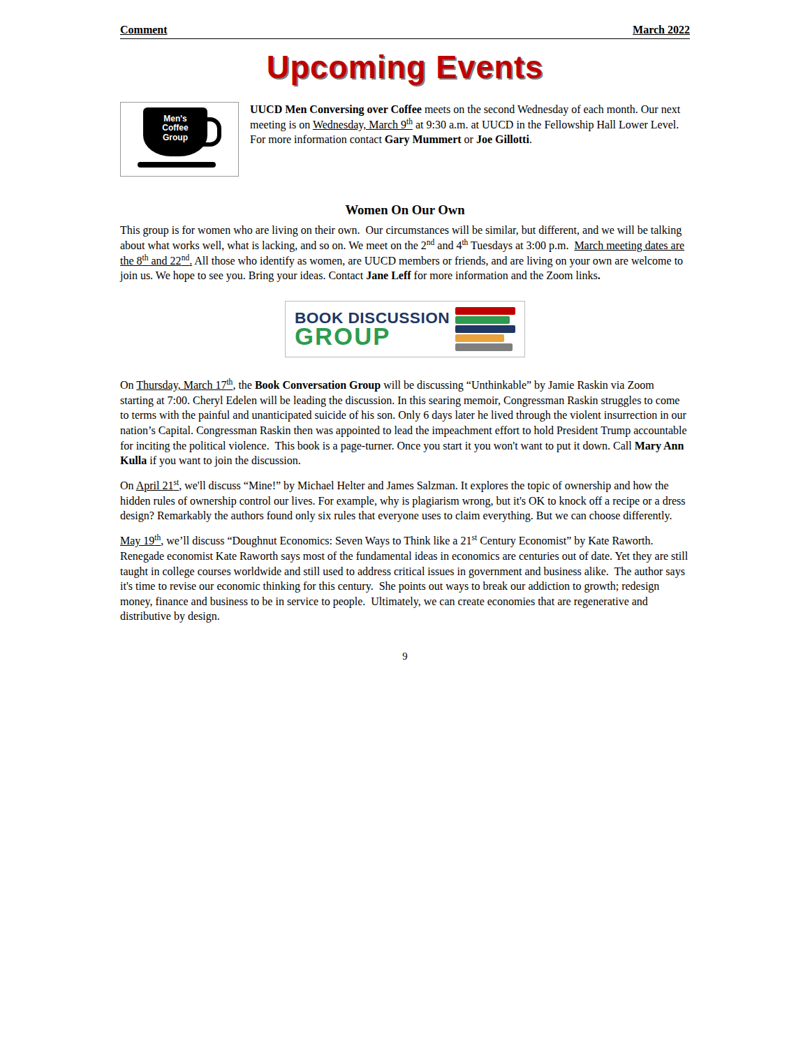Comment March 2022
Upcoming Events
Men's
Coffee
Group
UUCD Men Conversing over Coffee meets on the second Wednesday of each month. Our next meeting is on Wednesday, March 9th at 9:30 a.m. at UUCD in the Fellowship Hall Lower Level. For more information contact Gary Mummert or Joe Gillotti.
Women On Our Own
This group is for women who are living on their own. Our circumstances will be similar, but different, and we will be talking about what works well, what is lacking, and so on. We meet on the 2nd and 4th Tuesdays at 3:00 p.m. March meeting dates are the 8th and 22nd. All those who identify as women, are UUCD members or friends, and are living on your own are welcome to join us. We hope to see you. Bring your ideas. Contact Jane Leff for more information and the Zoom links.
BOOK DISCUSSION
GROUP
On Thursday, March 17th, the Book Conversation Group will be discussing “Unthinkable” by Jamie Raskin via Zoom starting at 7:00. Cheryl Edelen will be leading the discussion. In this searing memoir, Congressman Raskin struggles to come to terms with the painful and unanticipated suicide of his son. Only 6 days later he lived through the violent insurrection in our nation’s Capital. Congressman Raskin then was appointed to lead the impeachment effort to hold President Trump accountable for inciting the political violence. This book is a page-turner. Once you start it you won't want to put it down. Call Mary Ann Kulla if you want to join the discussion.
On April 21st, we'll discuss “Mine!” by Michael Helter and James Salzman. It explores the topic of ownership and how the hidden rules of ownership control our lives. For example, why is plagiarism wrong, but it's OK to knock off a recipe or a dress design? Remarkably the authors found only six rules that everyone uses to claim everything. But we can choose differently.
May 19th, we’ll discuss “Doughnut Economics: Seven Ways to Think like a 21st Century Economist” by Kate Raworth. Renegade economist Kate Raworth says most of the fundamental ideas in economics are centuries out of date. Yet they are still taught in college courses worldwide and still used to address critical issues in government and business alike. The author says it's time to revise our economic thinking for this century. She points out ways to break our addiction to growth; redesign money, finance and business to be in service to people. Ultimately, we can create economies that are regenerative and distributive by design.
9